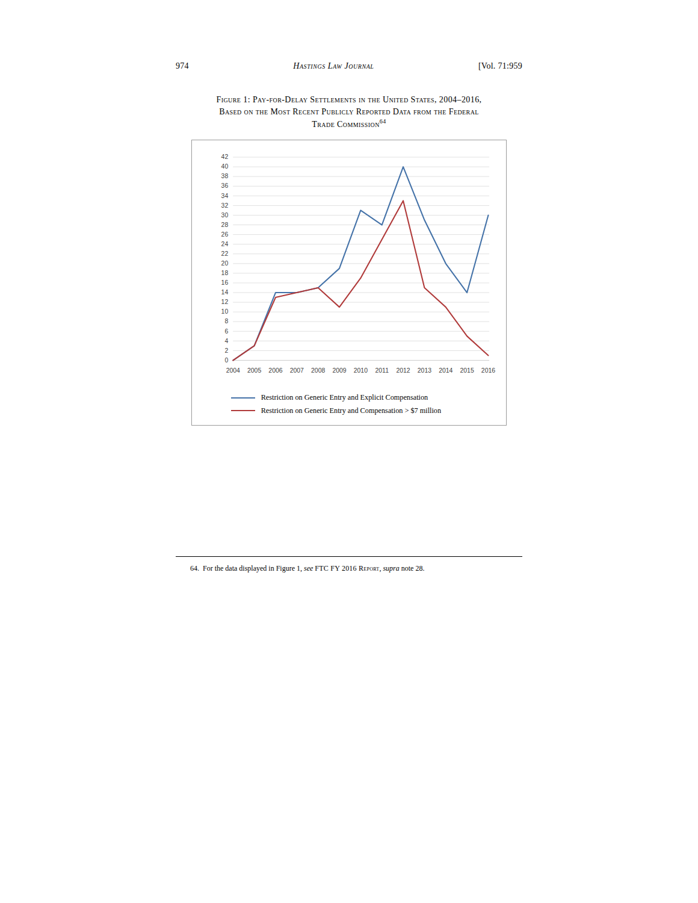974 Hastings Law Journal [Vol. 71:959
Figure 1: Pay-for-Delay Settlements in the United States, 2004–2016,
Based on the Most Recent Publicly Reported Data from the Federal
Trade Commission64
42 40 38 36 34 32 30 28 26 24 22 20 18 16 14 12 10 8 6 4 2 0 2004 2005 2006 2007 2008 2009 2010 2011 2012 2013 2014 2015 2016
Restriction on Generic Entry and Explicit Compensation
Restriction on Generic Entry and Compensation > $7 million
64. For the data displayed in Figure 1, see FTC FY 2016 Report, supra note 28.